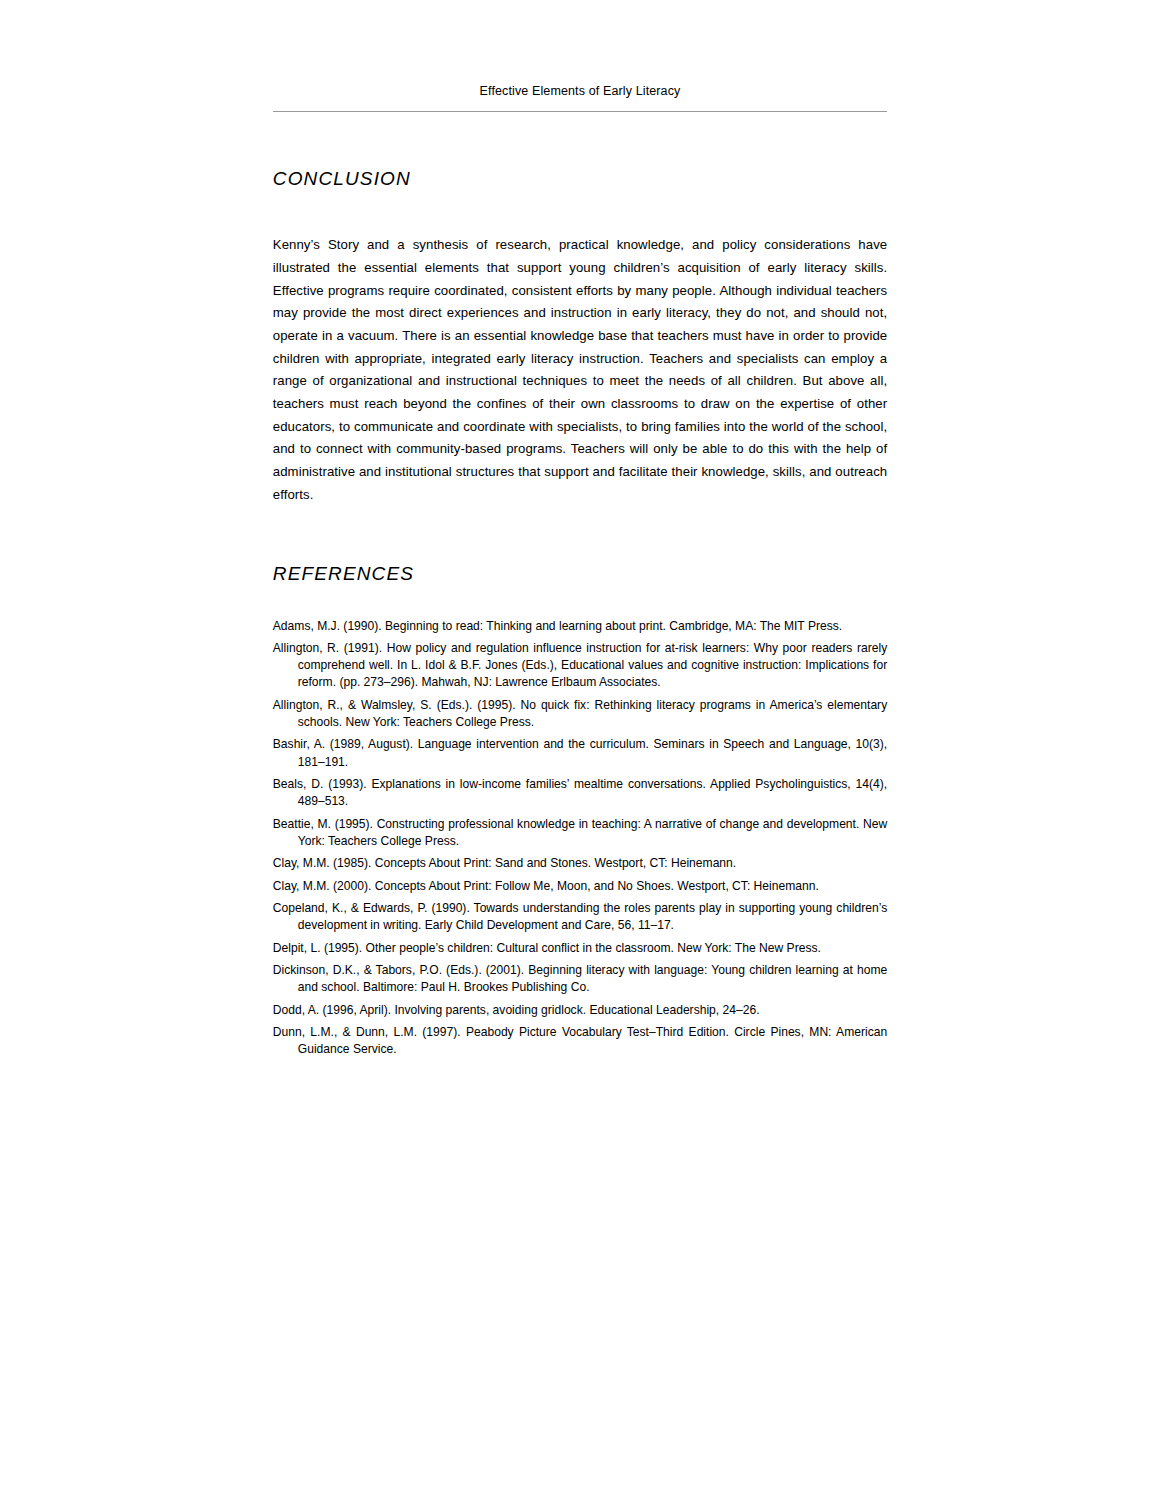Effective Elements of Early Literacy
CONCLUSION
Kenny’s Story and a synthesis of research, practical knowledge, and policy considerations have illustrated the essential elements that support young children’s acquisition of early literacy skills. Effective programs require coordinated, consistent efforts by many people. Although individual teachers may provide the most direct experiences and instruction in early literacy, they do not, and should not, operate in a vacuum. There is an essential knowledge base that teachers must have in order to provide children with appropriate, integrated early literacy instruction. Teachers and specialists can employ a range of organizational and instructional techniques to meet the needs of all children. But above all, teachers must reach beyond the confines of their own classrooms to draw on the expertise of other educators, to communicate and coordinate with specialists, to bring families into the world of the school, and to connect with community-based programs. Teachers will only be able to do this with the help of administrative and institutional structures that support and facilitate their knowledge, skills, and outreach efforts.
REFERENCES
Adams, M.J. (1990). Beginning to read: Thinking and learning about print. Cambridge, MA: The MIT Press.
Allington, R. (1991). How policy and regulation influence instruction for at-risk learners: Why poor readers rarely comprehend well. In L. Idol & B.F. Jones (Eds.), Educational values and cognitive instruction: Implications for reform. (pp. 273–296). Mahwah, NJ: Lawrence Erlbaum Associates.
Allington, R., & Walmsley, S. (Eds.). (1995). No quick fix: Rethinking literacy programs in America’s elementary schools. New York: Teachers College Press.
Bashir, A. (1989, August). Language intervention and the curriculum. Seminars in Speech and Language, 10(3), 181–191.
Beals, D. (1993). Explanations in low-income families’ mealtime conversations. Applied Psycholinguistics, 14(4), 489–513.
Beattie, M. (1995). Constructing professional knowledge in teaching: A narrative of change and development. New York: Teachers College Press.
Clay, M.M. (1985). Concepts About Print: Sand and Stones. Westport, CT: Heinemann.
Clay, M.M. (2000). Concepts About Print: Follow Me, Moon, and No Shoes. Westport, CT: Heinemann.
Copeland, K., & Edwards, P. (1990). Towards understanding the roles parents play in supporting young children’s development in writing. Early Child Development and Care, 56, 11–17.
Delpit, L. (1995). Other people’s children: Cultural conflict in the classroom. New York: The New Press.
Dickinson, D.K., & Tabors, P.O. (Eds.). (2001). Beginning literacy with language: Young children learning at home and school. Baltimore: Paul H. Brookes Publishing Co.
Dodd, A. (1996, April). Involving parents, avoiding gridlock. Educational Leadership, 24–26.
Dunn, L.M., & Dunn, L.M. (1997). Peabody Picture Vocabulary Test–Third Edition. Circle Pines, MN: American Guidance Service.